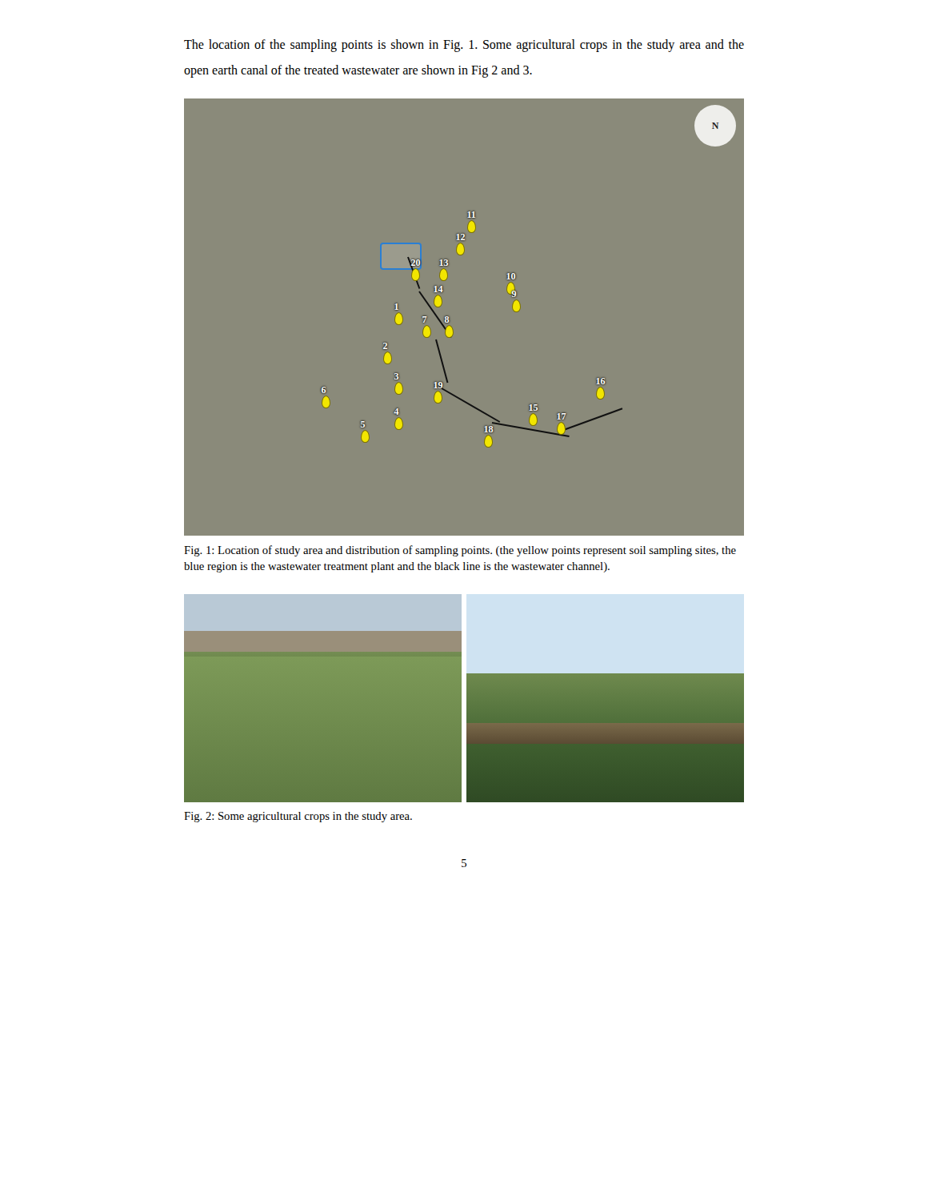The location of the sampling points is shown in Fig. 1. Some agricultural crops in the study area and the open earth canal of the treated wastewater are shown in Fig 2 and 3.
N
11
12
20
13
10
14
9
1
7
8
2
3
19
16
6
15
17
4
5
18
Fig. 1: Location of study area and distribution of sampling points. (the yellow points represent soil sampling sites, the blue region is the wastewater treatment plant and the black line is the wastewater channel).
Fig. 2: Some agricultural crops in the study area.
5